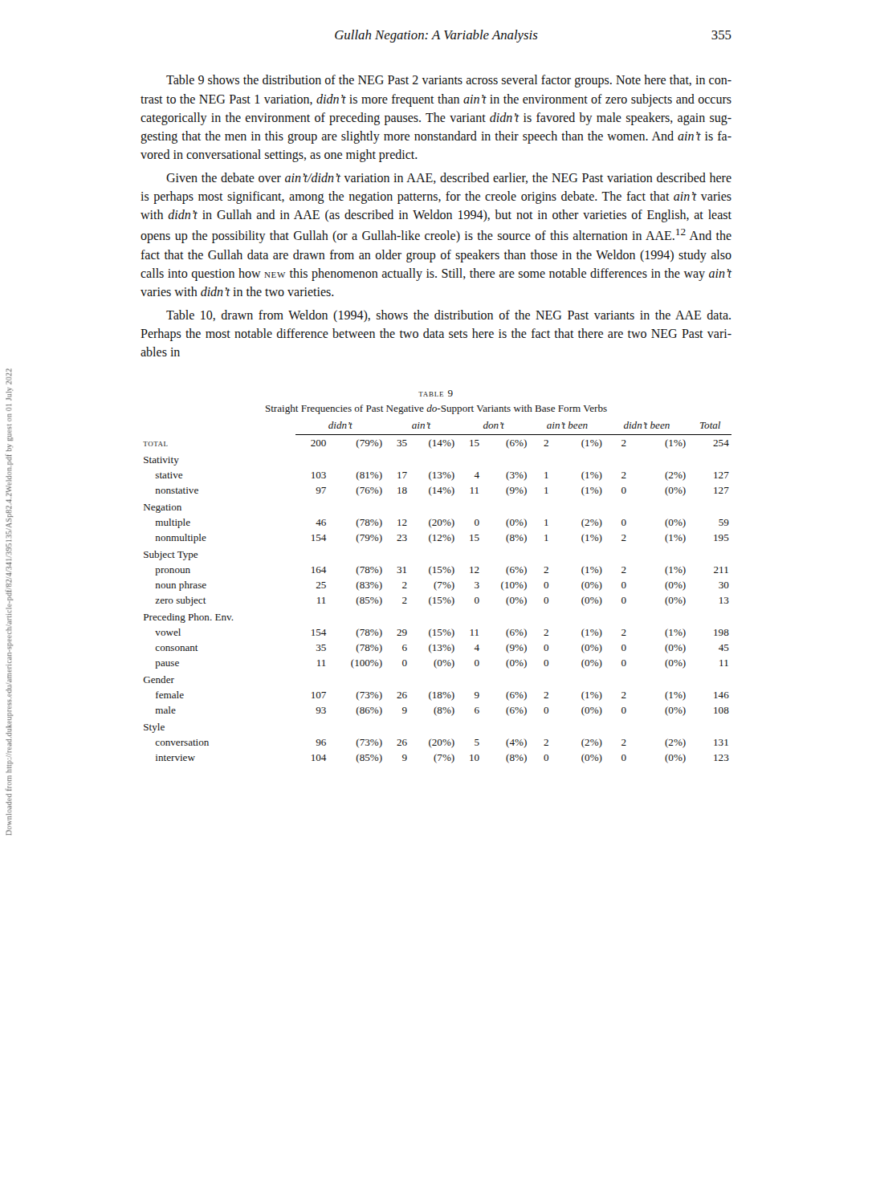Downloaded from http://read.dukeupress.edu/american-speech/article-pdf/82/4/341/395135/ASp82.4.2Weldon.pdf by guest on 01 July 2022
Gullah Negation: A Variable Analysis 355
Table 9 shows the distribution of the NEG Past 2 variants across several factor groups. Note here that, in contrast to the NEG Past 1 variation, didn’t is more frequent than ain’t in the environment of zero subjects and occurs categorically in the environment of preceding pauses. The variant didn’t is favored by male speakers, again suggesting that the men in this group are slightly more nonstandard in their speech than the women. And ain’t is favored in conversational settings, as one might predict.
Given the debate over ain’t/didn’t variation in AAE, described earlier, the NEG Past variation described here is perhaps most significant, among the negation patterns, for the creole origins debate. The fact that ain’t varies with didn’t in Gullah and in AAE (as described in Weldon 1994), but not in other varieties of English, at least opens up the possibility that Gullah (or a Gullah-like creole) is the source of this alternation in AAE.12 And the fact that the Gullah data are drawn from an older group of speakers than those in the Weldon (1994) study also calls into question how new this phenomenon actually is. Still, there are some notable differences in the way ain’t varies with didn’t in the two varieties.
Table 10, drawn from Weldon (1994), shows the distribution of the NEG Past variants in the AAE data. Perhaps the most notable difference between the two data sets here is the fact that there are two NEG Past variables in
table 9 Straight Frequencies of Past Negative do-Support Variants with Base Form Verbs
| | didn’t | ain’t | don’t | ain’t been | didn’t been | Total |
| --- | --- | --- | --- | --- | --- | --- |
| total | 200 | (79%) | 35 | (14%) | 15 | (6%) | 2 | (1%) | 2 | (1%) | 254 |
| Stativity | |
| stative | 103 | (81%) | 17 | (13%) | 4 | (3%) | 1 | (1%) | 2 | (2%) | 127 |
| nonstative | 97 | (76%) | 18 | (14%) | 11 | (9%) | 1 | (1%) | 0 | (0%) | 127 |
| Negation | |
| multiple | 46 | (78%) | 12 | (20%) | 0 | (0%) | 1 | (2%) | 0 | (0%) | 59 |
| nonmultiple | 154 | (79%) | 23 | (12%) | 15 | (8%) | 1 | (1%) | 2 | (1%) | 195 |
| Subject Type | |
| pronoun | 164 | (78%) | 31 | (15%) | 12 | (6%) | 2 | (1%) | 2 | (1%) | 211 |
| noun phrase | 25 | (83%) | 2 | (7%) | 3 | (10%) | 0 | (0%) | 0 | (0%) | 30 |
| zero subject | 11 | (85%) | 2 | (15%) | 0 | (0%) | 0 | (0%) | 0 | (0%) | 13 |
| Preceding Phon. Env. | |
| vowel | 154 | (78%) | 29 | (15%) | 11 | (6%) | 2 | (1%) | 2 | (1%) | 198 |
| consonant | 35 | (78%) | 6 | (13%) | 4 | (9%) | 0 | (0%) | 0 | (0%) | 45 |
| pause | 11 | (100%) | 0 | (0%) | 0 | (0%) | 0 | (0%) | 0 | (0%) | 11 |
| Gender | |
| female | 107 | (73%) | 26 | (18%) | 9 | (6%) | 2 | (1%) | 2 | (1%) | 146 |
| male | 93 | (86%) | 9 | (8%) | 6 | (6%) | 0 | (0%) | 0 | (0%) | 108 |
| Style | |
| conversation | 96 | (73%) | 26 | (20%) | 5 | (4%) | 2 | (2%) | 2 | (2%) | 131 |
| interview | 104 | (85%) | 9 | (7%) | 10 | (8%) | 0 | (0%) | 0 | (0%) | 123 |